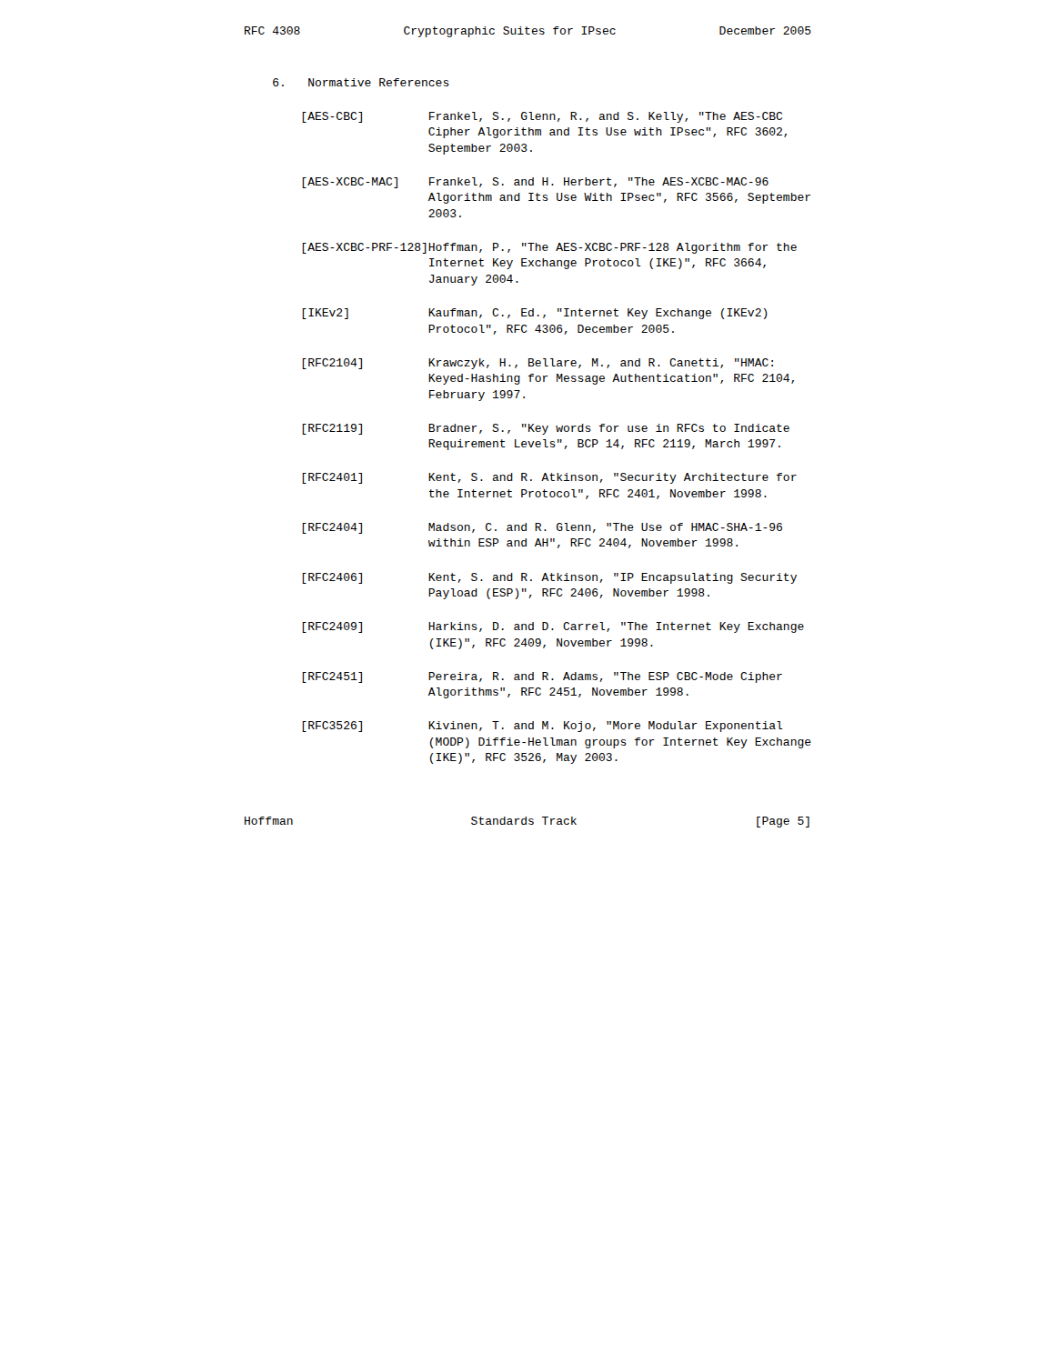RFC 4308 Cryptographic Suites for IPsec December 2005
6. Normative References
[AES-CBC]
Frankel, S., Glenn, R., and S. Kelly, "The AES-CBC Cipher Algorithm and Its Use with IPsec", RFC 3602, September 2003.
[AES-XCBC-MAC]
Frankel, S. and H. Herbert, "The AES-XCBC-MAC-96 Algorithm and Its Use With IPsec", RFC 3566, September 2003.
[AES-XCBC-PRF-128]
Hoffman, P., "The AES-XCBC-PRF-128 Algorithm for the Internet Key Exchange Protocol (IKE)", RFC 3664, January 2004.
[IKEv2]
Kaufman, C., Ed., "Internet Key Exchange (IKEv2) Protocol", RFC 4306, December 2005.
[RFC2104]
Krawczyk, H., Bellare, M., and R. Canetti, "HMAC: Keyed-Hashing for Message Authentication", RFC 2104, February 1997.
[RFC2119]
Bradner, S., "Key words for use in RFCs to Indicate Requirement Levels", BCP 14, RFC 2119, March 1997.
[RFC2401]
Kent, S. and R. Atkinson, "Security Architecture for the Internet Protocol", RFC 2401, November 1998.
[RFC2404]
Madson, C. and R. Glenn, "The Use of HMAC-SHA-1-96 within ESP and AH", RFC 2404, November 1998.
[RFC2406]
Kent, S. and R. Atkinson, "IP Encapsulating Security Payload (ESP)", RFC 2406, November 1998.
[RFC2409]
Harkins, D. and D. Carrel, "The Internet Key Exchange (IKE)", RFC 2409, November 1998.
[RFC2451]
Pereira, R. and R. Adams, "The ESP CBC-Mode Cipher Algorithms", RFC 2451, November 1998.
[RFC3526]
Kivinen, T. and M. Kojo, "More Modular Exponential (MODP) Diffie-Hellman groups for Internet Key Exchange (IKE)", RFC 3526, May 2003.
Hoffman Standards Track [Page 5]